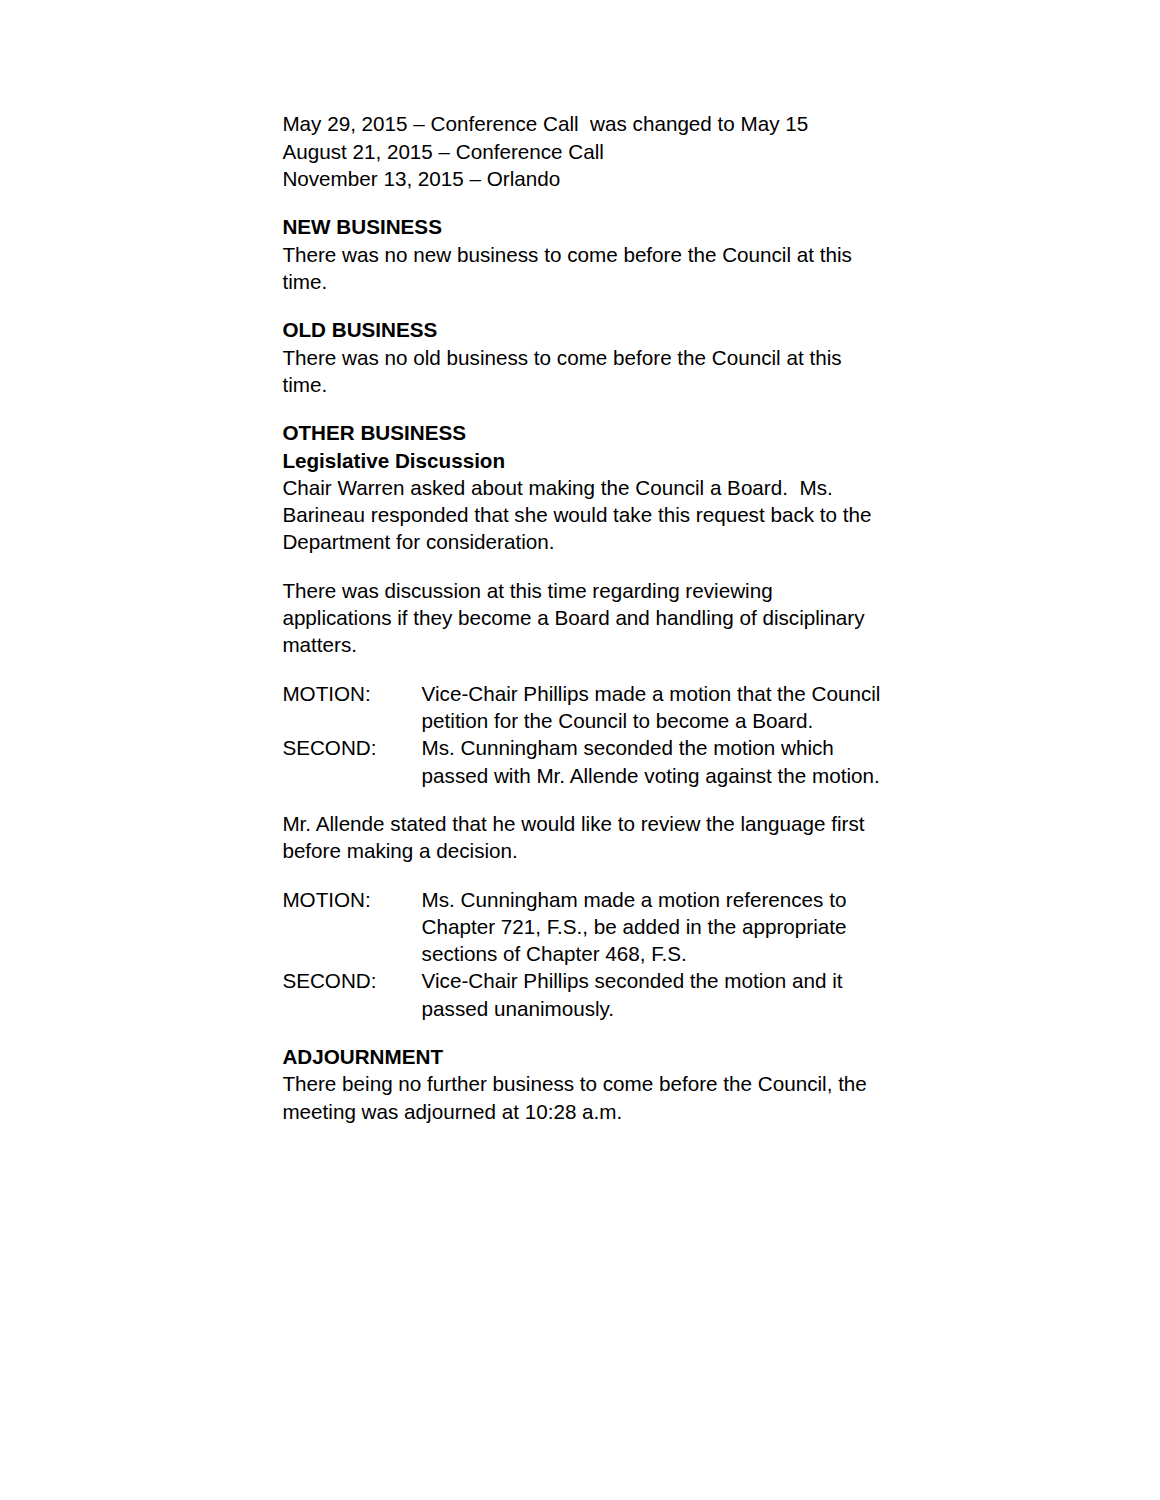May 29, 2015 – Conference Call was changed to May 15
August 21, 2015 – Conference Call
November 13, 2015 – Orlando
NEW BUSINESS
There was no new business to come before the Council at this time.
OLD BUSINESS
There was no old business to come before the Council at this time.
OTHER BUSINESS
Legislative Discussion
Chair Warren asked about making the Council a Board. Ms. Barineau responded that she would take this request back to the Department for consideration.
There was discussion at this time regarding reviewing applications if they become a Board and handling of disciplinary matters.
| MOTION: | Vice-Chair Phillips made a motion that the Council petition for the Council to become a Board. |
| SECOND: | Ms. Cunningham seconded the motion which passed with Mr. Allende voting against the motion. |
Mr. Allende stated that he would like to review the language first before making a decision.
| MOTION: | Ms. Cunningham made a motion references to Chapter 721, F.S., be added in the appropriate sections of Chapter 468, F.S. |
| SECOND: | Vice-Chair Phillips seconded the motion and it passed unanimously. |
ADJOURNMENT
There being no further business to come before the Council, the meeting was adjourned at 10:28 a.m.